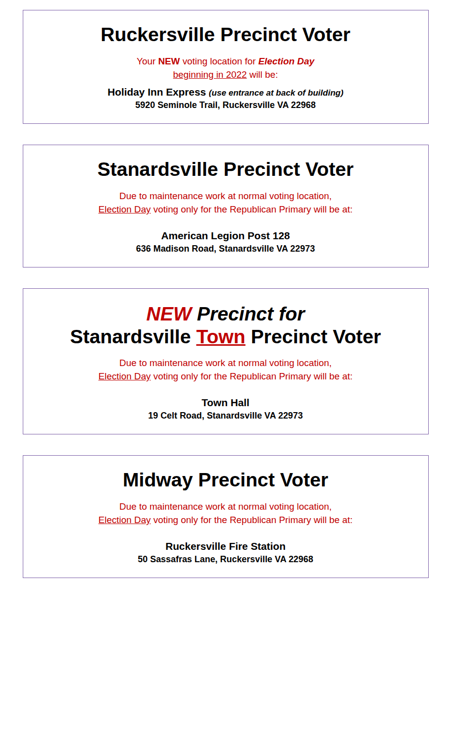Ruckersville Precinct Voter
Your NEW voting location for Election Day
beginning in 2022 will be:
Holiday Inn Express (use entrance at back of building)
5920 Seminole Trail, Ruckersville VA 22968
Stanardsville Precinct Voter
Due to maintenance work at normal voting location,
Election Day voting only for the Republican Primary will be at:
American Legion Post 128
636 Madison Road, Stanardsville VA 22973
NEW Precinct for
Stanardsville Town Precinct Voter
Due to maintenance work at normal voting location,
Election Day voting only for the Republican Primary will be at:
Town Hall
19 Celt Road, Stanardsville VA 22973
Midway Precinct Voter
Due to maintenance work at normal voting location,
Election Day voting only for the Republican Primary will be at:
Ruckersville Fire Station
50 Sassafras Lane, Ruckersville VA 22968